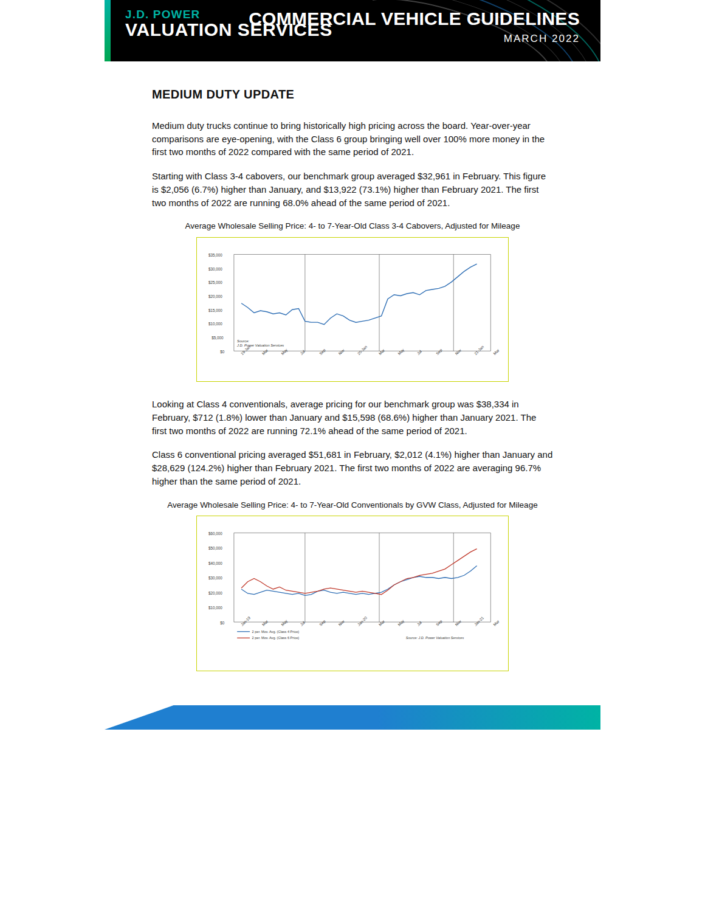J.D. POWER
VALUATION SERVICES
COMMERCIAL VEHICLE GUIDELINES
MARCH 2022
MEDIUM DUTY UPDATE
Medium duty trucks continue to bring historically high pricing across the board. Year-over-year comparisons are eye-opening, with the Class 6 group bringing well over 100% more money in the first two months of 2022 compared with the same period of 2021.
Starting with Class 3-4 cabovers, our benchmark group averaged $32,961 in February. This figure is $2,056 (6.7%) higher than January, and $13,922 (73.1%) higher than February 2021. The first two months of 2022 are running 68.0% ahead of the same period of 2021.
Average Wholesale Selling Price: 4- to 7-Year-Old Class 3-4 Cabovers, Adjusted for Mileage
$35,000 $30,000 $25,000 $20,000 $15,000 $10,000 $5,000 $0 Source: J.D. Power Valuation Services 19-Jan Mar May Jul Sep Nov 20-Jan Mar May Jul Sep Nov 21-Jan Mar
Looking at Class 4 conventionals, average pricing for our benchmark group was $38,334 in February, $712 (1.8%) lower than January and $15,598 (68.6%) higher than January 2021. The first two months of 2022 are running 72.1% ahead of the same period of 2021.
Class 6 conventional pricing averaged $51,681 in February, $2,012 (4.1%) higher than January and $28,629 (124.2%) higher than February 2021. The first two months of 2022 are averaging 96.7% higher than the same period of 2021.
Average Wholesale Selling Price: 4- to 7-Year-Old Conventionals by GVW Class, Adjusted for Mileage
$60,000 $50,000 $40,000 $30,000 $20,000 $10,000 $0 2 per. Mov. Avg. (Class 4 Price) 2 per. Mov. Avg. (Class 6 Price) Source: J.D. Power Valuation Services Jan-19 Mar May Jul Sep Nov Jan-20 Mar May Jul Sep Nov Jan-21 Mar